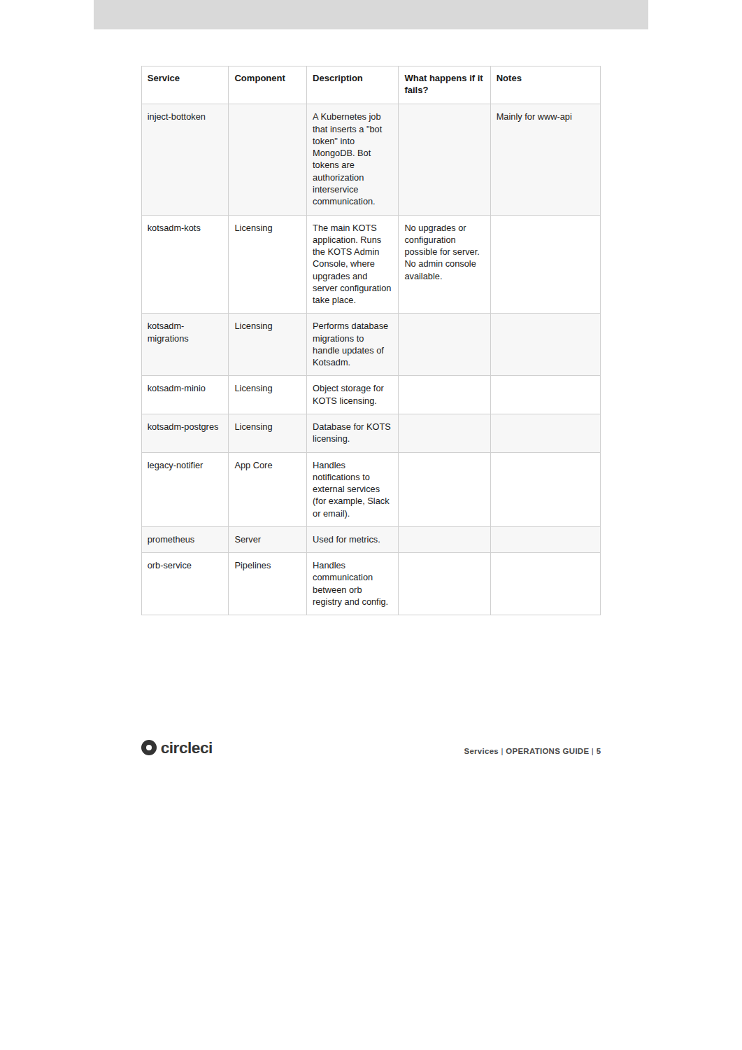| Service | Component | Description | What happens if it fails? | Notes |
| --- | --- | --- | --- | --- |
| inject-bottoken | | A Kubernetes job that inserts a "bot token" into MongoDB. Bot tokens are authorization interservice communication. | | Mainly for www-api |
| kotsadm-kots | Licensing | The main KOTS application. Runs the KOTS Admin Console, where upgrades and server configuration take place. | No upgrades or configuration possible for server. No admin console available. | |
| kotsadm-migrations | Licensing | Performs database migrations to handle updates of Kotsadm. | | |
| kotsadm-minio | Licensing | Object storage for KOTS licensing. | | |
| kotsadm-postgres | Licensing | Database for KOTS licensing. | | |
| legacy-notifier | App Core | Handles notifications to external services (for example, Slack or email). | | |
| prometheus | Server | Used for metrics. | | |
| orb-service | Pipelines | Handles communication between orb registry and config. | | |
circleci
Services | OPERATIONS GUIDE | 5